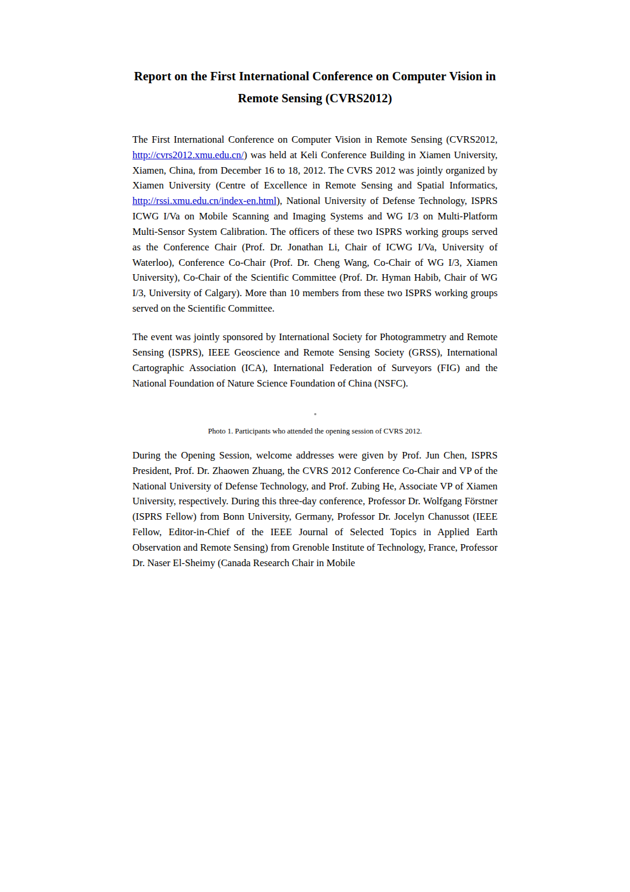Report on the First International Conference on Computer Vision in Remote Sensing (CVRS2012)
The First International Conference on Computer Vision in Remote Sensing (CVRS2012, http://cvrs2012.xmu.edu.cn/) was held at Keli Conference Building in Xiamen University, Xiamen, China, from December 16 to 18, 2012. The CVRS 2012 was jointly organized by Xiamen University (Centre of Excellence in Remote Sensing and Spatial Informatics, http://rssi.xmu.edu.cn/index-en.html), National University of Defense Technology, ISPRS ICWG I/Va on Mobile Scanning and Imaging Systems and WG I/3 on Multi-Platform Multi-Sensor System Calibration. The officers of these two ISPRS working groups served as the Conference Chair (Prof. Dr. Jonathan Li, Chair of ICWG I/Va, University of Waterloo), Conference Co-Chair (Prof. Dr. Cheng Wang, Co-Chair of WG I/3, Xiamen University), Co-Chair of the Scientific Committee (Prof. Dr. Hyman Habib, Chair of WG I/3, University of Calgary). More than 10 members from these two ISPRS working groups served on the Scientific Committee.
The event was jointly sponsored by International Society for Photogrammetry and Remote Sensing (ISPRS), IEEE Geoscience and Remote Sensing Society (GRSS), International Cartographic Association (ICA), International Federation of Surveyors (FIG) and the National Foundation of Nature Science Foundation of China (NSFC).
Photo 1. Participants who attended the opening session of CVRS 2012.
During the Opening Session, welcome addresses were given by Prof. Jun Chen, ISPRS President, Prof. Dr. Zhaowen Zhuang, the CVRS 2012 Conference Co-Chair and VP of the National University of Defense Technology, and Prof. Zubing He, Associate VP of Xiamen University, respectively. During this three-day conference, Professor Dr. Wolfgang Förstner (ISPRS Fellow) from Bonn University, Germany, Professor Dr. Jocelyn Chanussot (IEEE Fellow, Editor-in-Chief of the IEEE Journal of Selected Topics in Applied Earth Observation and Remote Sensing) from Grenoble Institute of Technology, France, Professor Dr. Naser El-Sheimy (Canada Research Chair in Mobile